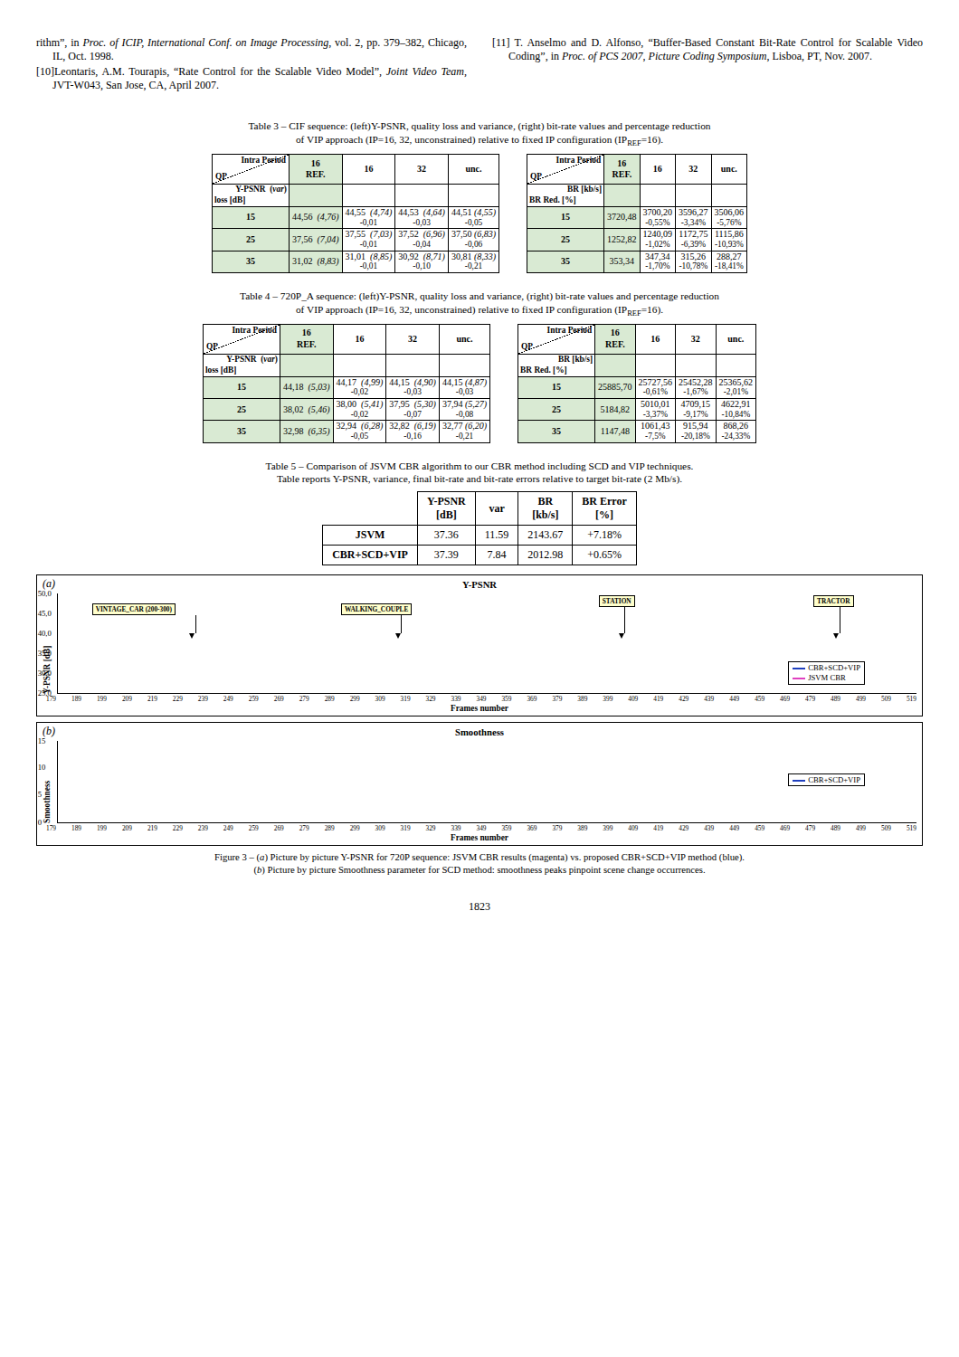rithm”, in Proc. of ICIP, International Conf. on Image Processing, vol. 2, pp. 379–382, Chicago, IL, Oct. 1998.
[10]Leontaris, A.M. Tourapis, “Rate Control for the Scalable Video Model”, Joint Video Team, JVT-W043, San Jose, CA, April 2007.
[11] T. Anselmo and D. Alfonso, “Buffer-Based Constant Bit-Rate Control for Scalable Video Coding”, in Proc. of PCS 2007, Picture Coding Symposium, Lisboa, PT, Nov. 2007.
Table 3 – CIF sequence: (left)Y-PSNR, quality loss and variance, (right) bit-rate values and percentage reduction
of VIP approach (IP=16, 32, unconstrained) relative to fixed IP configuration (IPREF=16).
| Intra Period QP | 16 REF. | 16 | 32 | unc. |
| Y-PSNR ( var ) loss [dB] | | | | |
| 15 | 44,56 (4,76) | 44,55 (4,74) -0,01 | 44,53 (4,64) -0,03 | 44,51 (4,55) -0,05 |
| 25 | 37,56 (7,04) | 37,55 (7,03) -0,01 | 37,52 (6,96) -0,04 | 37,50 (6,83) -0,06 |
| 35 | 31,02 (8,83) | 31,01 (8,85) -0,01 | 30,92 (8,71) -0,10 | 30,81 (8,33) -0,21 |
| Intra Period QP | 16 REF. | 16 | 32 | unc. |
| BR [kb/s] BR Red. [%] | | | | |
| 15 | 3720,48 | 3700,20 -0,55% | 3596,27 -3,34% | 3506,06 -5,76% |
| 25 | 1252,82 | 1240,09 -1,02% | 1172,75 -6,39% | 1115,86 -10,93% |
| 35 | 353,34 | 347,34 -1,70% | 315,26 -10,78% | 288,27 -18,41% |
Table 4 – 720P_A sequence: (left)Y-PSNR, quality loss and variance, (right) bit-rate values and percentage reduction
of VIP approach (IP=16, 32, unconstrained) relative to fixed IP configuration (IPREF=16).
| Intra Period QP | 16 REF. | 16 | 32 | unc. |
| Y-PSNR ( var ) loss [dB] | | | | |
| 15 | 44,18 (5,03) | 44,17 (4,99) -0,02 | 44,15 (4,90) -0,03 | 44,15 (4,87) -0,03 |
| 25 | 38,02 (5,46) | 38,00 (5,41) -0,02 | 37,95 (5,30) -0,07 | 37,94 (5,27) -0,08 |
| 35 | 32,98 (6,35) | 32,94 (6,28) -0,05 | 32,82 (6,19) -0,16 | 32,77 (6,20) -0,21 |
| Intra Period QP | 16 REF. | 16 | 32 | unc. |
| BR [kb/s] BR Red. [%] | | | | |
| 15 | 25885,70 | 25727,56 -0,61% | 25452,28 -1,67% | 25365,62 -2,01% |
| 25 | 5184,82 | 5010,01 -3,37% | 4709,15 -9,17% | 4622,91 -10,84% |
| 35 | 1147,48 | 1061,43 -7,5% | 915,94 -20,18% | 868,26 -24,33% |
Table 5 – Comparison of JSVM CBR algorithm to our CBR method including SCD and VIP techniques.
Table reports Y-PSNR, variance, final bit-rate and bit-rate errors relative to target bit-rate (2 Mb/s).
| | Y-PSNR [dB] | var | BR [kb/s] | BR Error [%] |
| --- | --- | --- | --- | --- |
| JSVM | 37.36 | 11.59 | 2143.67 | +7.18% |
| CBR+SCD+VIP | 37.39 | 7.84 | 2012.98 | +0.65% |
(a)
Y-PSNR
Y-PSNR [dB]
50,0
45,0
40,0
35,0
30,0
25,0
VINTAGE_CAR (200-300)
WALKING_COUPLE
STATION
TRACTOR
CBR+SCD+VIP
JSVM CBR
179189199209219229239249259269279289299309319329339349359369379389399409419429439449459469479489499509519
Frames number
(b)
Smoothness
Smoothness
15
10
5
0
CBR+SCD+VIP
179189199209219229239249259269279289299309319329339349359369379389399409419429439449459469479489499509519
Frames number
Figure 3 – (a) Picture by picture Y-PSNR for 720P sequence: JSVM CBR results (magenta) vs. proposed CBR+SCD+VIP method (blue).
(b) Picture by picture Smoothness parameter for SCD method: smoothness peaks pinpoint scene change occurrences.
1823